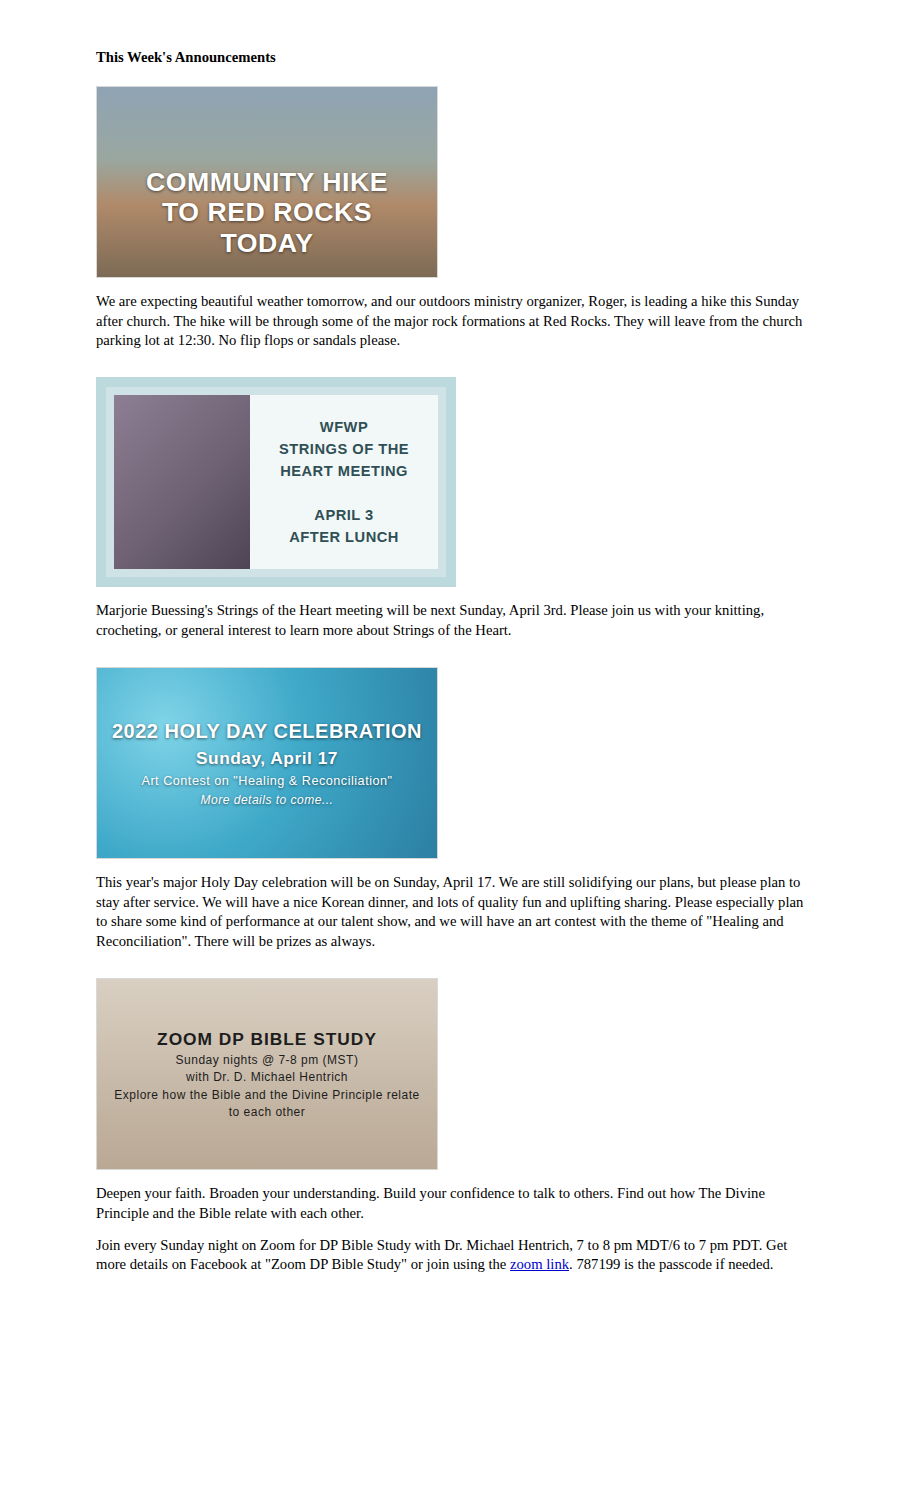This Week's Announcements
COMMUNITY HIKE
TO RED ROCKS
TODAY
We are expecting beautiful weather tomorrow, and our outdoors ministry organizer, Roger, is leading a hike this Sunday after church. The hike will be through some of the major rock formations at Red Rocks. They will leave from the church parking lot at 12:30. No flip flops or sandals please.
WFWP
STRINGS OF THE
HEART MEETING
APRIL 3
AFTER LUNCH
Marjorie Buessing's Strings of the Heart meeting will be next Sunday, April 3rd. Please join us with your knitting, crocheting, or general interest to learn more about Strings of the Heart.
2022 HOLY DAY CELEBRATION
Sunday, April 17
Art Contest on "Healing & Reconciliation"
More details to come...
This year's major Holy Day celebration will be on Sunday, April 17. We are still solidifying our plans, but please plan to stay after service. We will have a nice Korean dinner, and lots of quality fun and uplifting sharing. Please especially plan to share some kind of performance at our talent show, and we will have an art contest with the theme of "Healing and Reconciliation". There will be prizes as always.
ZOOM DP BIBLE STUDY
Sunday nights @ 7-8 pm (MST)
with Dr. D. Michael Hentrich
Explore how the Bible and the Divine Principle relate to each other
Deepen your faith. Broaden your understanding. Build your confidence to talk to others. Find out how The Divine Principle and the Bible relate with each other.
Join every Sunday night on Zoom for DP Bible Study with Dr. Michael Hentrich, 7 to 8 pm MDT/6 to 7 pm PDT. Get more details on Facebook at "Zoom DP Bible Study" or join using the zoom link. 787199 is the passcode if needed.